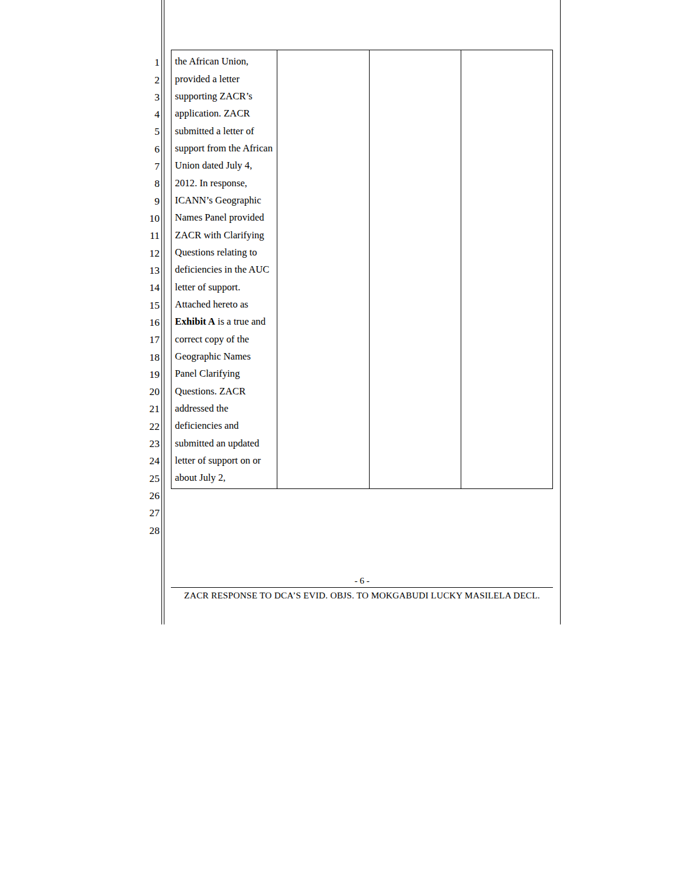1
2
3
4
5
6
7
8
9
10
11
12
13
14
15
16
17
18
19
20
21
22
23
24
25
26
27
28
| the African Union, provided a letter supporting ZACR’s application. ZACR submitted a letter of support from the African Union dated July 4, 2012. In response, ICANN’s Geographic Names Panel provided ZACR with Clarifying Questions relating to deficiencies in the AUC letter of support. Attached hereto as Exhibit A is a true and correct copy of the Geographic Names Panel Clarifying Questions. ZACR addressed the deficiencies and submitted an updated letter of support on or about July 2, | | | |
- 6 -
ZACR RESPONSE TO DCA’S EVID. OBJS. TO MOKGABUDI LUCKY MASILELA DECL.